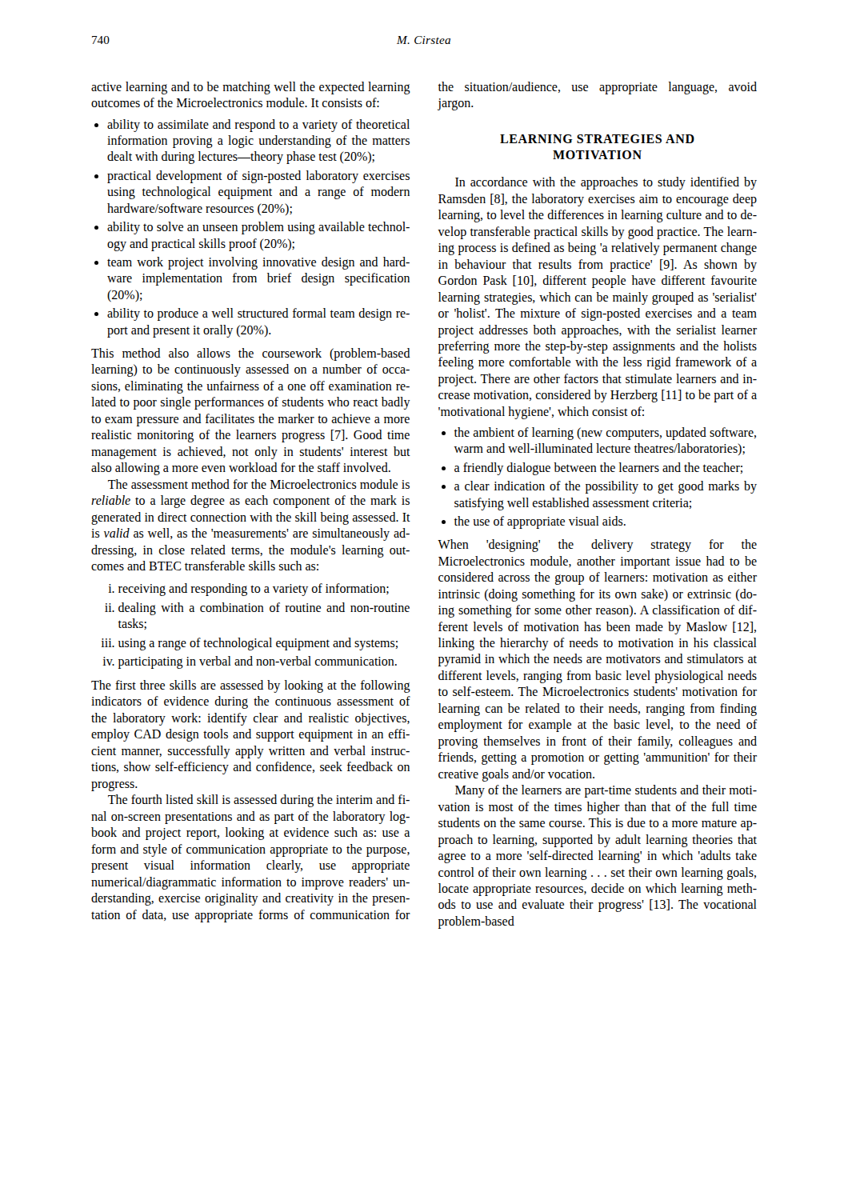740
M. Cirstea
active learning and to be matching well the expected learning outcomes of the Microelectronics module. It consists of:
ability to assimilate and respond to a variety of theoretical information proving a logic understanding of the matters dealt with during lectures—theory phase test (20%);
practical development of sign-posted laboratory exercises using technological equipment and a range of modern hardware/software resources (20%);
ability to solve an unseen problem using available technology and practical skills proof (20%);
team work project involving innovative design and hardware implementation from brief design specification (20%);
ability to produce a well structured formal team design report and present it orally (20%).
This method also allows the coursework (problem-based learning) to be continuously assessed on a number of occasions, eliminating the unfairness of a one off examination related to poor single performances of students who react badly to exam pressure and facilitates the marker to achieve a more realistic monitoring of the learners progress [7]. Good time management is achieved, not only in students' interest but also allowing a more even workload for the staff involved.
The assessment method for the Microelectronics module is reliable to a large degree as each component of the mark is generated in direct connection with the skill being assessed. It is valid as well, as the 'measurements' are simultaneously addressing, in close related terms, the module's learning outcomes and BTEC transferable skills such as:
receiving and responding to a variety of information;
dealing with a combination of routine and non-routine tasks;
using a range of technological equipment and systems;
participating in verbal and non-verbal communication.
The first three skills are assessed by looking at the following indicators of evidence during the continuous assessment of the laboratory work: identify clear and realistic objectives, employ CAD design tools and support equipment in an efficient manner, successfully apply written and verbal instructions, show self-efficiency and confidence, seek feedback on progress.
The fourth listed skill is assessed during the interim and final on-screen presentations and as part of the laboratory logbook and project report, looking at evidence such as: use a form and style of communication appropriate to the purpose, present visual information clearly, use appropriate numerical/diagrammatic information to improve readers' understanding, exercise originality and creativity in the presentation of data, use appropriate forms of communication for the situation/audience, use appropriate language, avoid jargon.
Learning strategies and
motivation
In accordance with the approaches to study identified by Ramsden [8], the laboratory exercises aim to encourage deep learning, to level the differences in learning culture and to develop transferable practical skills by good practice. The learning process is defined as being 'a relatively permanent change in behaviour that results from practice' [9]. As shown by Gordon Pask [10], different people have different favourite learning strategies, which can be mainly grouped as 'serialist' or 'holist'. The mixture of sign-posted exercises and a team project addresses both approaches, with the serialist learner preferring more the step-by-step assignments and the holists feeling more comfortable with the less rigid framework of a project. There are other factors that stimulate learners and increase motivation, considered by Herzberg [11] to be part of a 'motivational hygiene', which consist of:
the ambient of learning (new computers, updated software, warm and well-illuminated lecture theatres/laboratories);
a friendly dialogue between the learners and the teacher;
a clear indication of the possibility to get good marks by satisfying well established assessment criteria;
the use of appropriate visual aids.
When 'designing' the delivery strategy for the Microelectronics module, another important issue had to be considered across the group of learners: motivation as either intrinsic (doing something for its own sake) or extrinsic (doing something for some other reason). A classification of different levels of motivation has been made by Maslow [12], linking the hierarchy of needs to motivation in his classical pyramid in which the needs are motivators and stimulators at different levels, ranging from basic level physiological needs to self-esteem. The Microelectronics students' motivation for learning can be related to their needs, ranging from finding employment for example at the basic level, to the need of proving themselves in front of their family, colleagues and friends, getting a promotion or getting 'ammunition' for their creative goals and/or vocation.
Many of the learners are part-time students and their motivation is most of the times higher than that of the full time students on the same course. This is due to a more mature approach to learning, supported by adult learning theories that agree to a more 'self-directed learning' in which 'adults take control of their own learning . . . set their own learning goals, locate appropriate resources, decide on which learning methods to use and evaluate their progress' [13]. The vocational problem-based